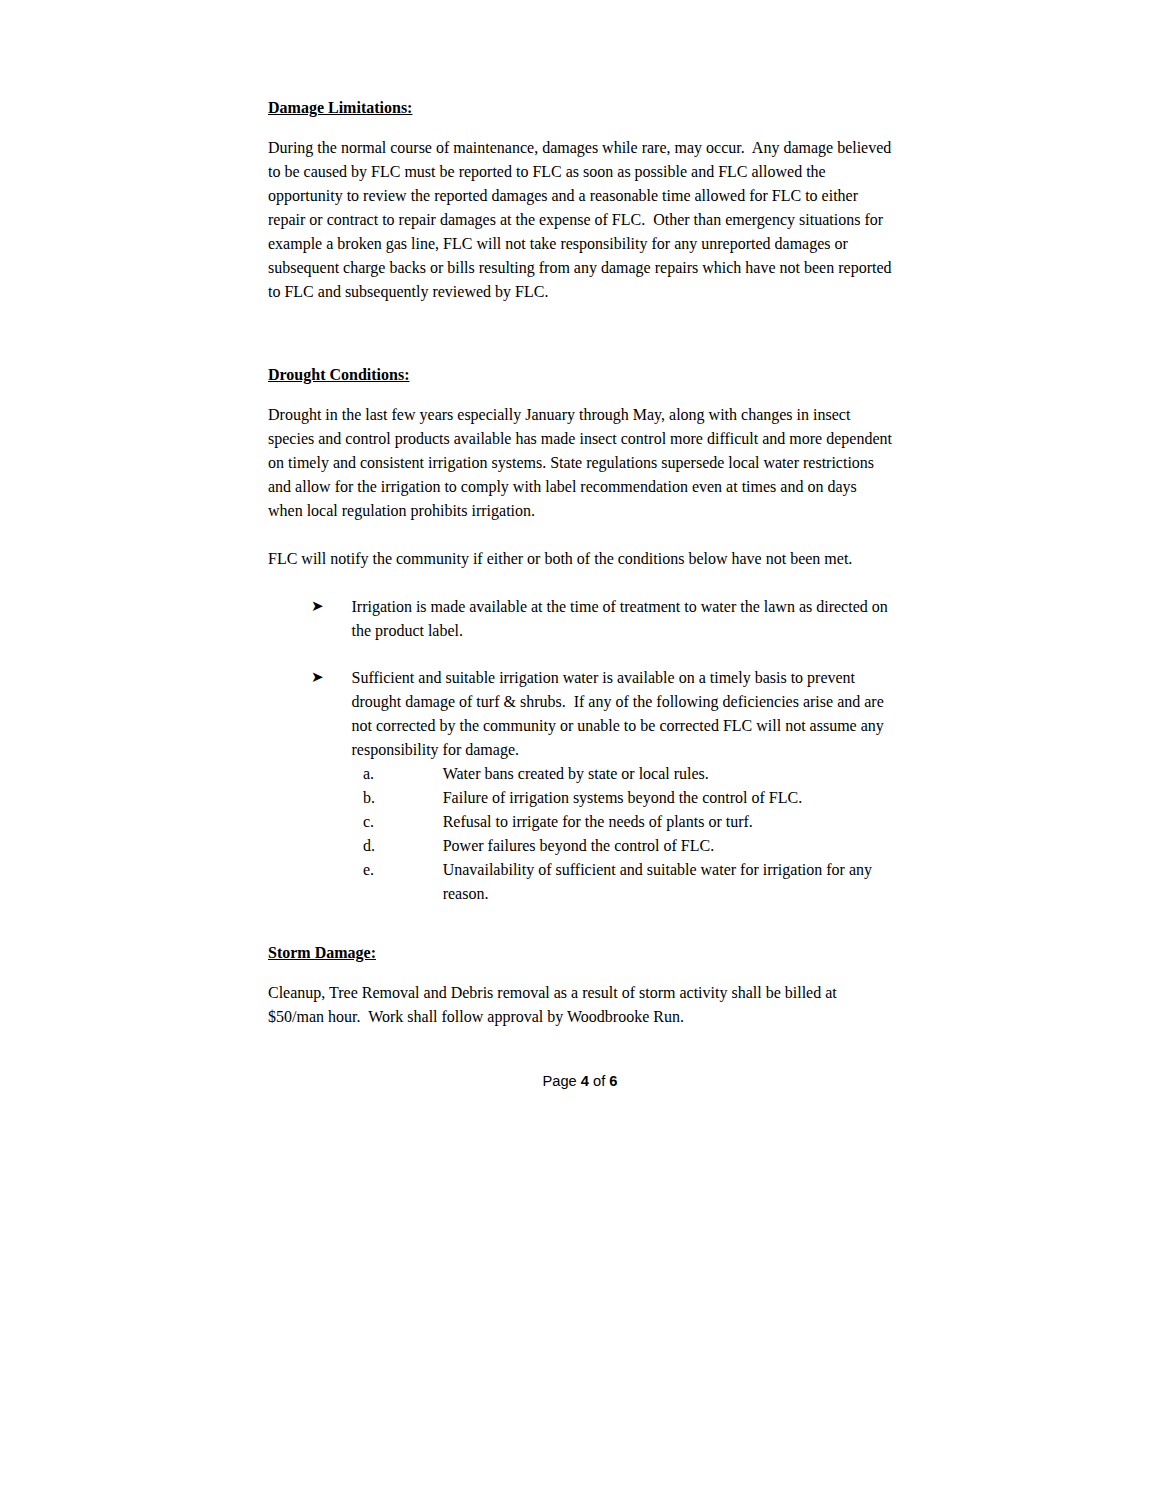Damage Limitations:
During the normal course of maintenance, damages while rare, may occur. Any damage believed to be caused by FLC must be reported to FLC as soon as possible and FLC allowed the opportunity to review the reported damages and a reasonable time allowed for FLC to either repair or contract to repair damages at the expense of FLC. Other than emergency situations for example a broken gas line, FLC will not take responsibility for any unreported damages or subsequent charge backs or bills resulting from any damage repairs which have not been reported to FLC and subsequently reviewed by FLC.
Drought Conditions:
Drought in the last few years especially January through May, along with changes in insect species and control products available has made insect control more difficult and more dependent on timely and consistent irrigation systems. State regulations supersede local water restrictions and allow for the irrigation to comply with label recommendation even at times and on days when local regulation prohibits irrigation.
FLC will notify the community if either or both of the conditions below have not been met.
Irrigation is made available at the time of treatment to water the lawn as directed on the product label.
Sufficient and suitable irrigation water is available on a timely basis to prevent drought damage of turf & shrubs. If any of the following deficiencies arise and are not corrected by the community or unable to be corrected FLC will not assume any responsibility for damage.
| a. | Water bans created by state or local rules. |
| b. | Failure of irrigation systems beyond the control of FLC. |
| c. | Refusal to irrigate for the needs of plants or turf. |
| d. | Power failures beyond the control of FLC. |
| e. | Unavailability of sufficient and suitable water for irrigation for any reason. |
Storm Damage:
Cleanup, Tree Removal and Debris removal as a result of storm activity shall be billed at $50/man hour. Work shall follow approval by Woodbrooke Run.
Page 4 of 6